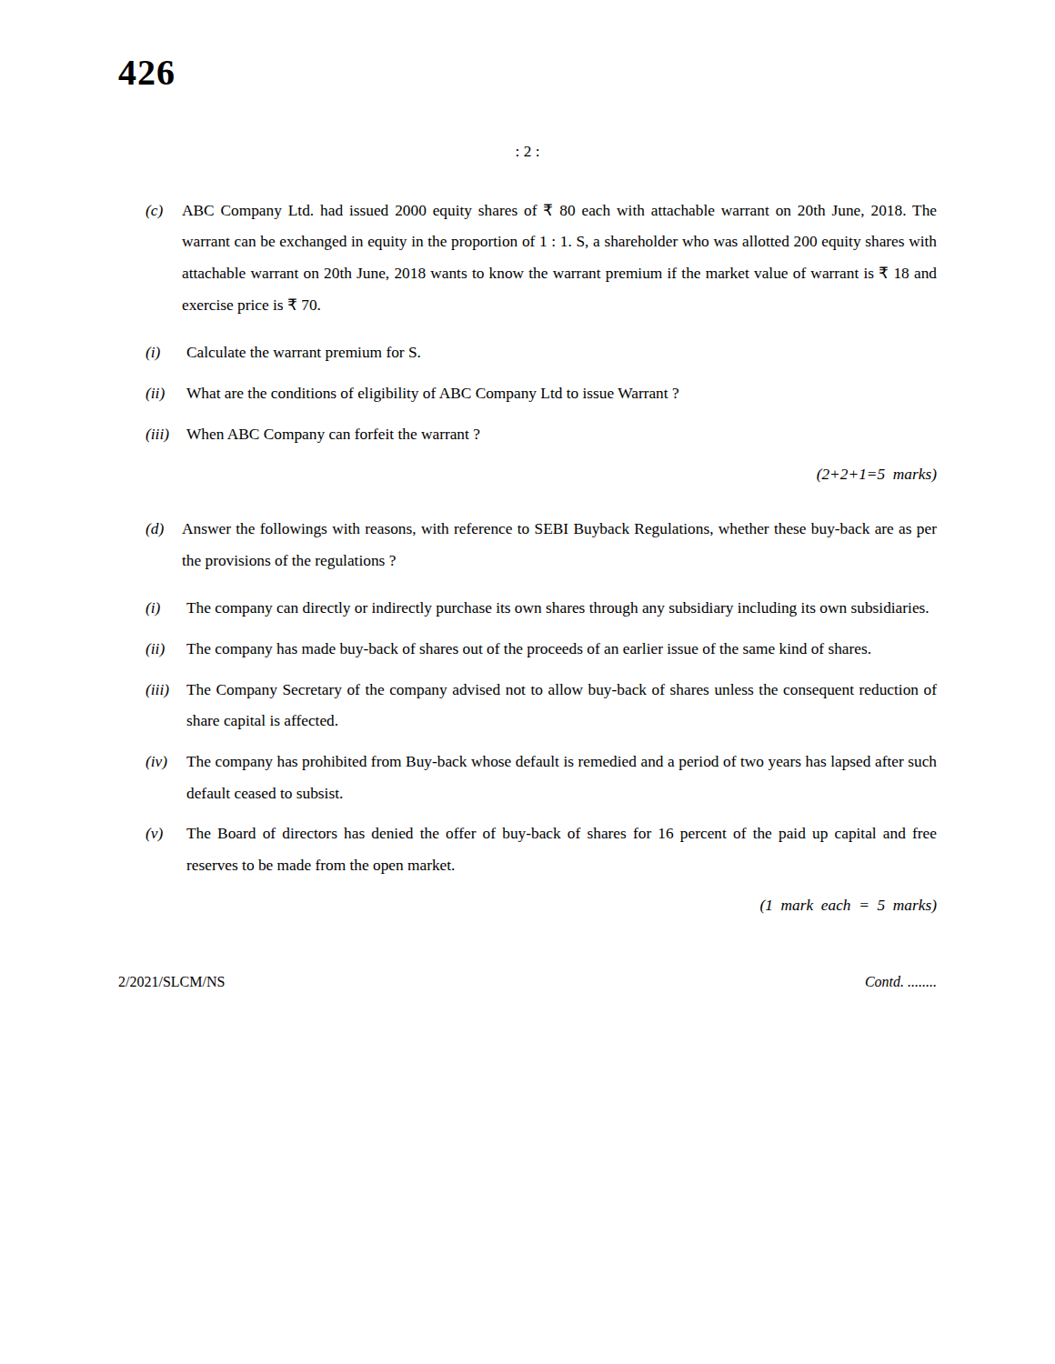426
: 2 :
(c)
ABC Company Ltd. had issued 2000 equity shares of ₹ 80 each with attachable warrant on 20th June, 2018. The warrant can be exchanged in equity in the proportion of 1 : 1. S, a shareholder who was allotted 200 equity shares with attachable warrant on 20th June, 2018 wants to know the warrant premium if the market value of warrant is ₹ 18 and exercise price is ₹ 70.
(i)
Calculate the warrant premium for S.
(ii)
What are the conditions of eligibility of ABC Company Ltd to issue Warrant ?
(iii)
When ABC Company can forfeit the warrant ?
(2+2+1=5 marks)
(d)
Answer the followings with reasons, with reference to SEBI Buyback Regulations, whether these buy-back are as per the provisions of the regulations ?
(i)
The company can directly or indirectly purchase its own shares through any subsidiary including its own subsidiaries.
(ii)
The company has made buy-back of shares out of the proceeds of an earlier issue of the same kind of shares.
(iii)
The Company Secretary of the company advised not to allow buy-back of shares unless the consequent reduction of share capital is affected.
(iv)
The company has prohibited from Buy-back whose default is remedied and a period of two years has lapsed after such default ceased to subsist.
(v)
The Board of directors has denied the offer of buy-back of shares for 16 percent of the paid up capital and free reserves to be made from the open market.
(1 mark each = 5 marks)
2/2021/SLCM/NS
Contd. ........